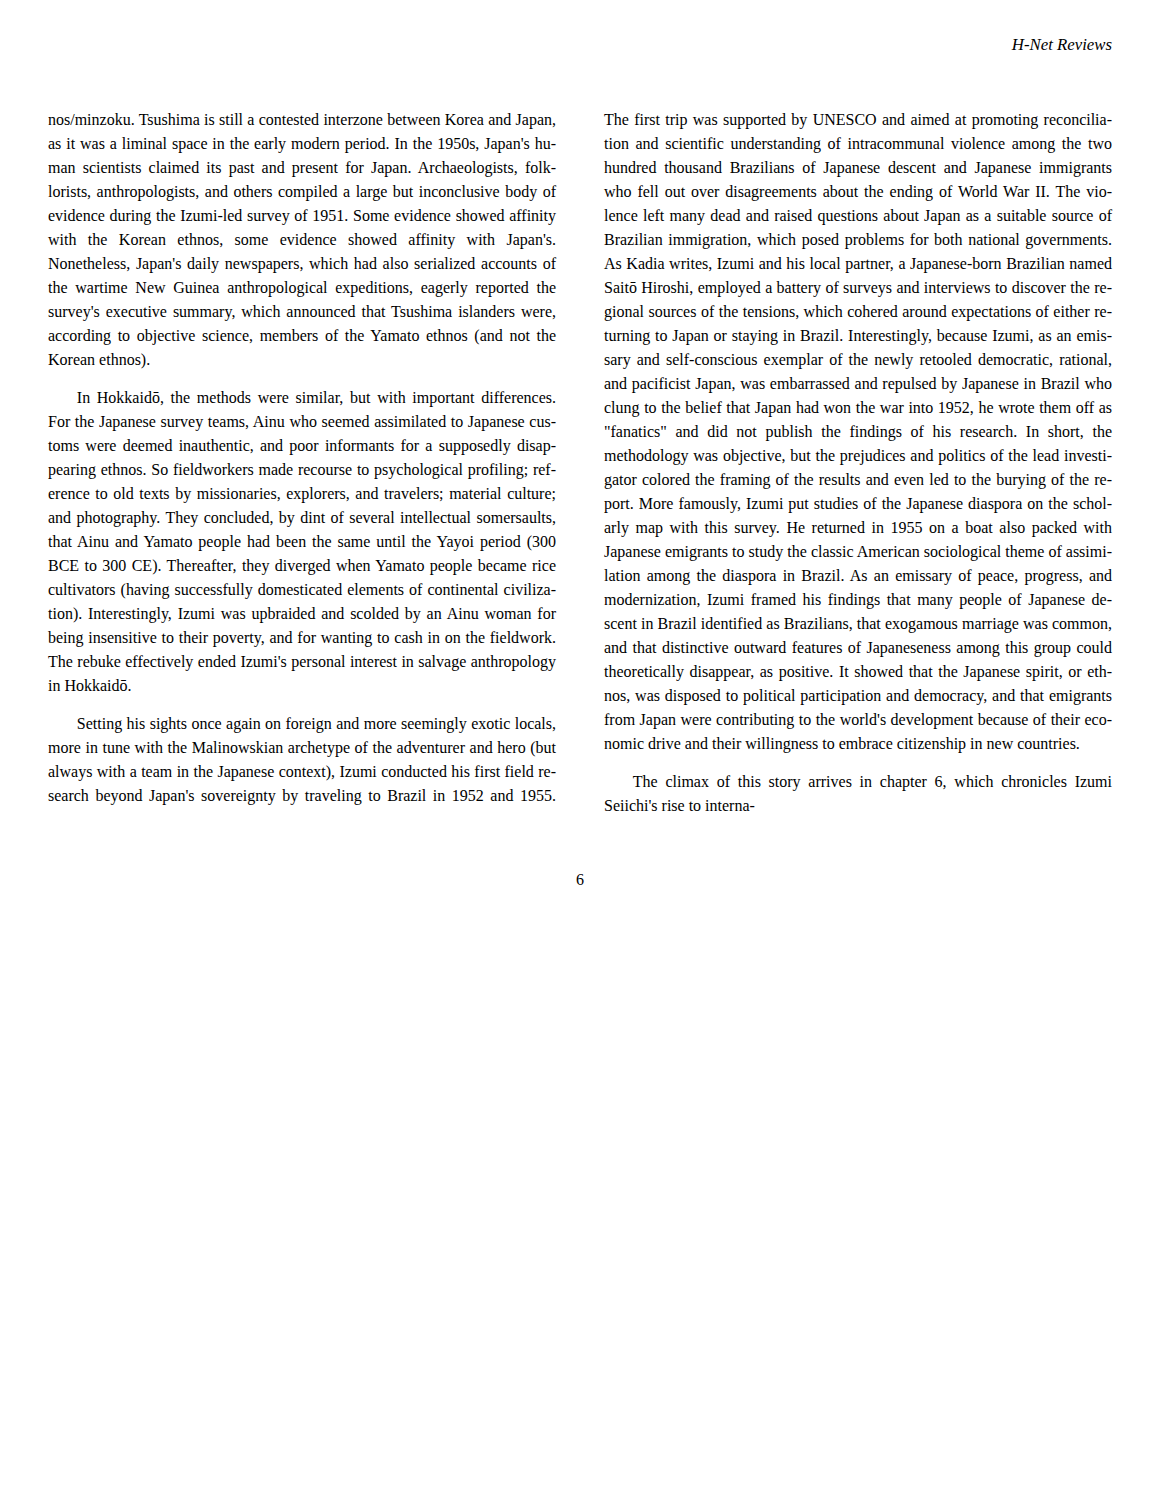H-Net Reviews
nos/minzoku. Tsushima is still a contested interzone between Korea and Japan, as it was a liminal space in the early modern period. In the 1950s, Japan's human scientists claimed its past and present for Japan. Archaeologists, folklorists, anthropologists, and others compiled a large but inconclusive body of evidence during the Izumi-led survey of 1951. Some evidence showed affinity with the Korean ethnos, some evidence showed affinity with Japan's. Nonetheless, Japan's daily newspapers, which had also serialized accounts of the wartime New Guinea anthropological expeditions, eagerly reported the survey's executive summary, which announced that Tsushima islanders were, according to objective science, members of the Yamato ethnos (and not the Korean ethnos).
In Hokkaidō, the methods were similar, but with important differences. For the Japanese survey teams, Ainu who seemed assimilated to Japanese customs were deemed inauthentic, and poor informants for a supposedly disappearing ethnos. So fieldworkers made recourse to psychological profiling; reference to old texts by missionaries, explorers, and travelers; material culture; and photography. They concluded, by dint of several intellectual somersaults, that Ainu and Yamato people had been the same until the Yayoi period (300 BCE to 300 CE). Thereafter, they diverged when Yamato people became rice cultivators (having successfully domesticated elements of continental civilization). Interestingly, Izumi was upbraided and scolded by an Ainu woman for being insensitive to their poverty, and for wanting to cash in on the fieldwork. The rebuke effectively ended Izumi's personal interest in salvage anthropology in Hokkaidō.
Setting his sights once again on foreign and more seemingly exotic locals, more in tune with the Malinowskian archetype of the adventurer and hero (but always with a team in the Japanese context), Izumi conducted his first field research beyond Japan's sovereignty by traveling to Brazil in 1952 and 1955. The first trip was supported by UNESCO and aimed at promoting reconciliation and scientific understanding of intracommunal violence among the two hundred thousand Brazilians of Japanese descent and Japanese immigrants who fell out over disagreements about the ending of World War II. The violence left many dead and raised questions about Japan as a suitable source of Brazilian immigration, which posed problems for both national governments. As Kadia writes, Izumi and his local partner, a Japanese-born Brazilian named Saitō Hiroshi, employed a battery of surveys and interviews to discover the regional sources of the tensions, which cohered around expectations of either returning to Japan or staying in Brazil. Interestingly, because Izumi, as an emissary and self-conscious exemplar of the newly retooled democratic, rational, and pacificist Japan, was embarrassed and repulsed by Japanese in Brazil who clung to the belief that Japan had won the war into 1952, he wrote them off as "fanatics" and did not publish the findings of his research. In short, the methodology was objective, but the prejudices and politics of the lead investigator colored the framing of the results and even led to the burying of the report. More famously, Izumi put studies of the Japanese diaspora on the scholarly map with this survey. He returned in 1955 on a boat also packed with Japanese emigrants to study the classic American sociological theme of assimilation among the diaspora in Brazil. As an emissary of peace, progress, and modernization, Izumi framed his findings that many people of Japanese descent in Brazil identified as Brazilians, that exogamous marriage was common, and that distinctive outward features of Japaneseness among this group could theoretically disappear, as positive. It showed that the Japanese spirit, or ethnos, was disposed to political participation and democracy, and that emigrants from Japan were contributing to the world's development because of their economic drive and their willingness to embrace citizenship in new countries.
The climax of this story arrives in chapter 6, which chronicles Izumi Seiichi's rise to interna-
6